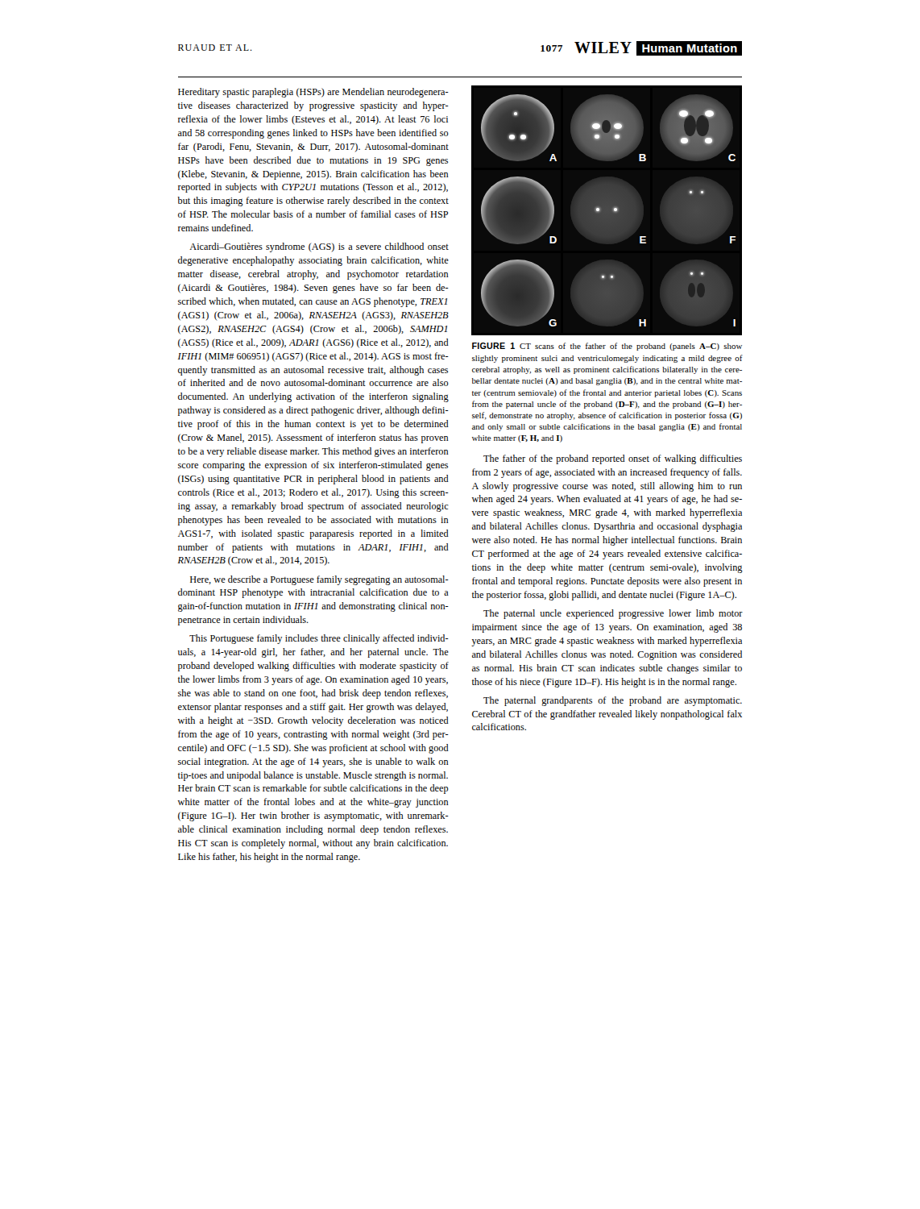RUAUD ET AL.
1077 WILEY Human Mutation
Hereditary spastic paraplegia (HSPs) are Mendelian neurodegenerative diseases characterized by progressive spasticity and hyperreflexia of the lower limbs (Esteves et al., 2014). At least 76 loci and 58 corresponding genes linked to HSPs have been identified so far (Parodi, Fenu, Stevanin, & Durr, 2017). Autosomal-dominant HSPs have been described due to mutations in 19 SPG genes (Klebe, Stevanin, & Depienne, 2015). Brain calcification has been reported in subjects with CYP2U1 mutations (Tesson et al., 2012), but this imaging feature is otherwise rarely described in the context of HSP. The molecular basis of a number of familial cases of HSP remains undefined.
Aicardi–Goutières syndrome (AGS) is a severe childhood onset degenerative encephalopathy associating brain calcification, white matter disease, cerebral atrophy, and psychomotor retardation (Aicardi & Goutières, 1984). Seven genes have so far been described which, when mutated, can cause an AGS phenotype, TREX1 (AGS1) (Crow et al., 2006a), RNASEH2A (AGS3), RNASEH2B (AGS2), RNASEH2C (AGS4) (Crow et al., 2006b), SAMHD1 (AGS5) (Rice et al., 2009), ADAR1 (AGS6) (Rice et al., 2012), and IFIH1 (MIM# 606951) (AGS7) (Rice et al., 2014). AGS is most frequently transmitted as an autosomal recessive trait, although cases of inherited and de novo autosomal-dominant occurrence are also documented. An underlying activation of the interferon signaling pathway is considered as a direct pathogenic driver, although definitive proof of this in the human context is yet to be determined (Crow & Manel, 2015). Assessment of interferon status has proven to be a very reliable disease marker. This method gives an interferon score comparing the expression of six interferon-stimulated genes (ISGs) using quantitative PCR in peripheral blood in patients and controls (Rice et al., 2013; Rodero et al., 2017). Using this screening assay, a remarkably broad spectrum of associated neurologic phenotypes has been revealed to be associated with mutations in AGS1-7, with isolated spastic paraparesis reported in a limited number of patients with mutations in ADAR1, IFIH1, and RNASEH2B (Crow et al., 2014, 2015).
Here, we describe a Portuguese family segregating an autosomal-dominant HSP phenotype with intracranial calcification due to a gain-of-function mutation in IFIH1 and demonstrating clinical nonpenetrance in certain individuals.
This Portuguese family includes three clinically affected individuals, a 14-year-old girl, her father, and her paternal uncle. The proband developed walking difficulties with moderate spasticity of the lower limbs from 3 years of age. On examination aged 10 years, she was able to stand on one foot, had brisk deep tendon reflexes, extensor plantar responses and a stiff gait. Her growth was delayed, with a height at −3SD. Growth velocity deceleration was noticed from the age of 10 years, contrasting with normal weight (3rd percentile) and OFC (−1.5 SD). She was proficient at school with good social integration. At the age of 14 years, she is unable to walk on tip-toes and unipodal balance is unstable. Muscle strength is normal. Her brain CT scan is remarkable for subtle calcifications in the deep white matter of the frontal lobes and at the white–gray junction (Figure 1G–I). Her twin brother is asymptomatic, with unremarkable clinical examination including normal deep tendon reflexes. His CT scan is completely normal, without any brain calcification. Like his father, his height in the normal range.
A
B
C
D
E
F
G
H
I
FIGURE 1 CT scans of the father of the proband (panels A–C) show slightly prominent sulci and ventriculomegaly indicating a mild degree of cerebral atrophy, as well as prominent calcifications bilaterally in the cerebellar dentate nuclei (A) and basal ganglia (B), and in the central white matter (centrum semiovale) of the frontal and anterior parietal lobes (C). Scans from the paternal uncle of the proband (D–F), and the proband (G–I) herself, demonstrate no atrophy, absence of calcification in posterior fossa (G) and only small or subtle calcifications in the basal ganglia (E) and frontal white matter (F, H, and I)
The father of the proband reported onset of walking difficulties from 2 years of age, associated with an increased frequency of falls. A slowly progressive course was noted, still allowing him to run when aged 24 years. When evaluated at 41 years of age, he had severe spastic weakness, MRC grade 4, with marked hyperreflexia and bilateral Achilles clonus. Dysarthria and occasional dysphagia were also noted. He has normal higher intellectual functions. Brain CT performed at the age of 24 years revealed extensive calcifications in the deep white matter (centrum semi-ovale), involving frontal and temporal regions. Punctate deposits were also present in the posterior fossa, globi pallidi, and dentate nuclei (Figure 1A–C).
The paternal uncle experienced progressive lower limb motor impairment since the age of 13 years. On examination, aged 38 years, an MRC grade 4 spastic weakness with marked hyperreflexia and bilateral Achilles clonus was noted. Cognition was considered as normal. His brain CT scan indicates subtle changes similar to those of his niece (Figure 1D–F). His height is in the normal range.
The paternal grandparents of the proband are asymptomatic. Cerebral CT of the grandfather revealed likely nonpathological falx calcifications.